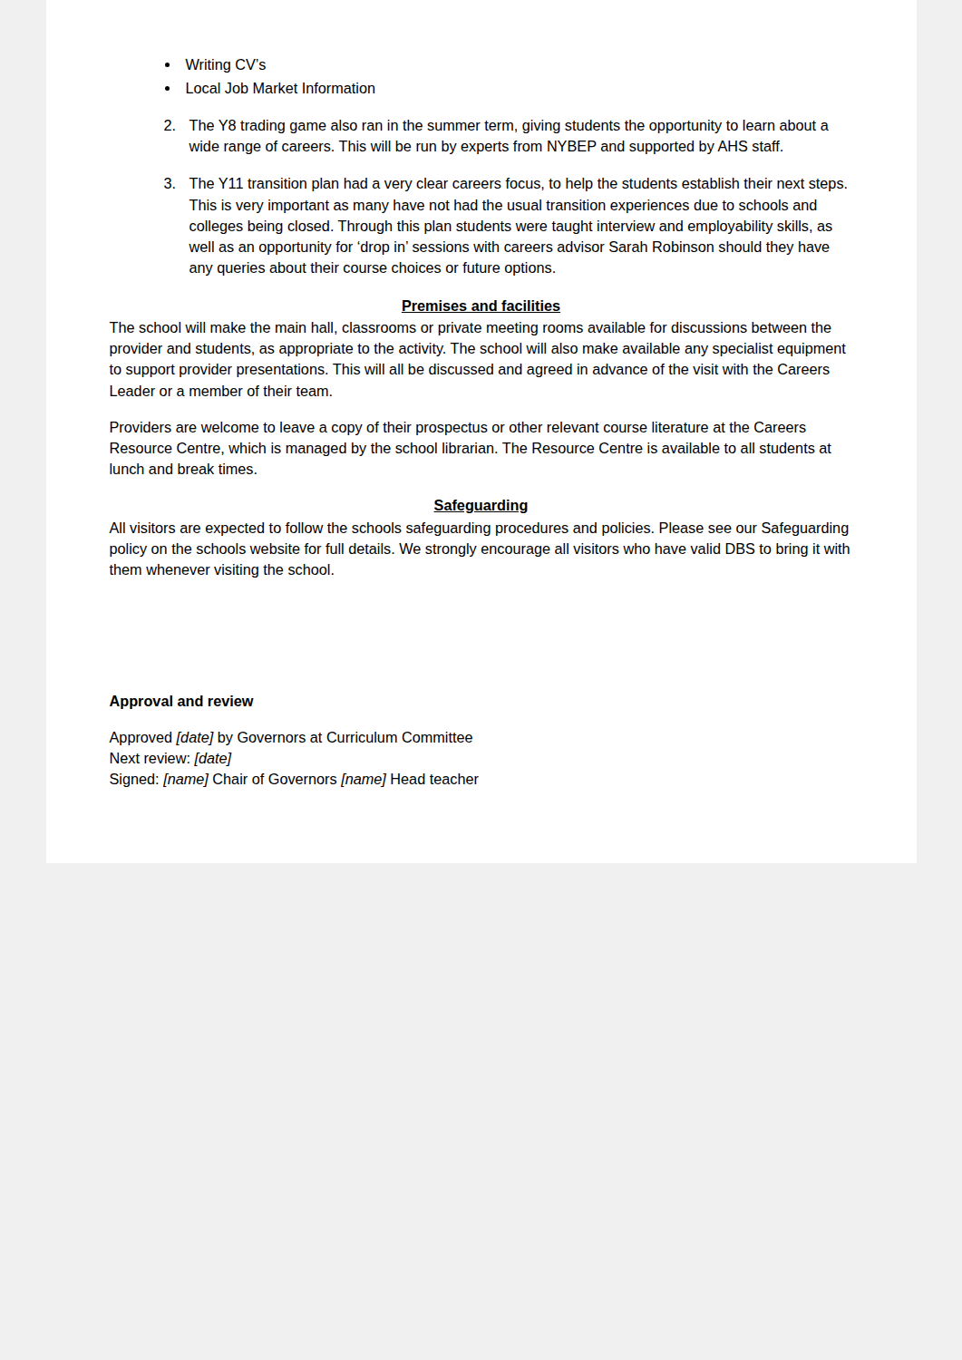Writing CV’s
Local Job Market Information
The Y8 trading game also ran in the summer term, giving students the opportunity to learn about a wide range of careers. This will be run by experts from NYBEP and supported by AHS staff.
The Y11 transition plan had a very clear careers focus, to help the students establish their next steps. This is very important as many have not had the usual transition experiences due to schools and colleges being closed. Through this plan students were taught interview and employability skills, as well as an opportunity for ‘drop in’ sessions with careers advisor Sarah Robinson should they have any queries about their course choices or future options.
Premises and facilities
The school will make the main hall, classrooms or private meeting rooms available for discussions between the provider and students, as appropriate to the activity. The school will also make available any specialist equipment to support provider presentations. This will all be discussed and agreed in advance of the visit with the Careers Leader or a member of their team.
Providers are welcome to leave a copy of their prospectus or other relevant course literature at the Careers Resource Centre, which is managed by the school librarian. The Resource Centre is available to all students at lunch and break times.
Safeguarding
All visitors are expected to follow the schools safeguarding procedures and policies. Please see our Safeguarding policy on the schools website for full details. We strongly encourage all visitors who have valid DBS to bring it with them whenever visiting the school.
Approval and review
Approved [date] by Governors at Curriculum Committee Next review: [date] Signed: [name] Chair of Governors [name] Head teacher